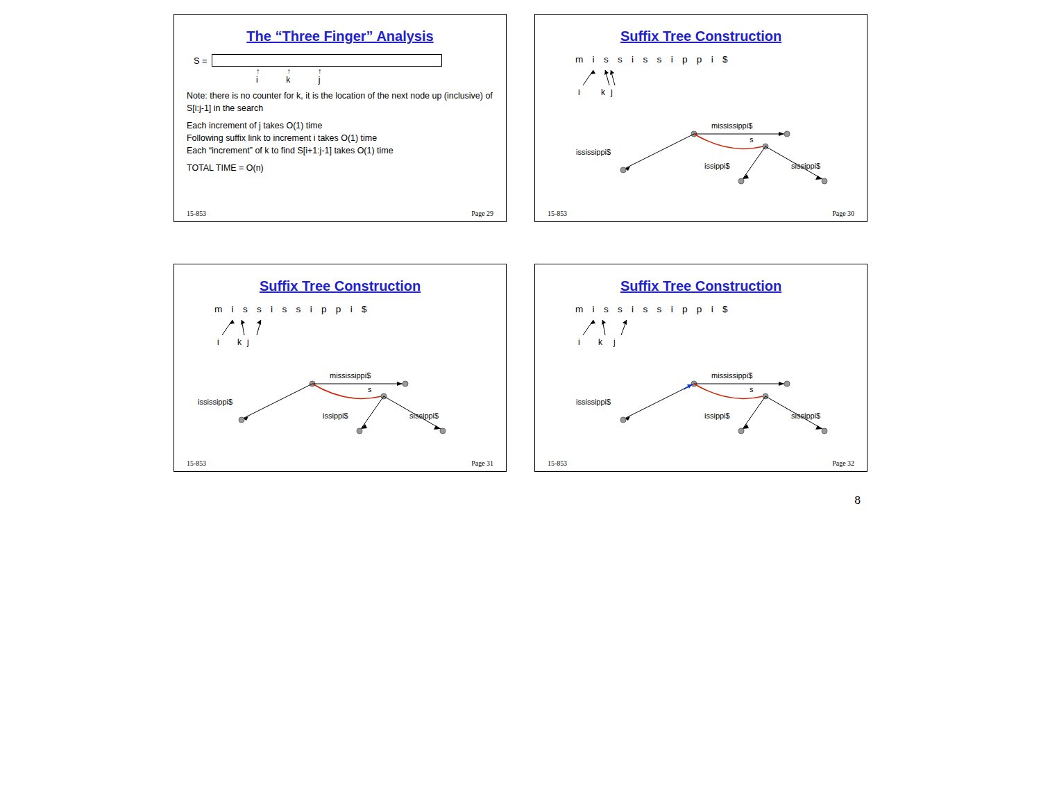The “Three Finger” Analysis
S =
↑ ↑ ↑
i k j
Note: there is no counter for k, it is the location of the next node up (inclusive) of S[i:j-1] in the search
Each increment of j takes O(1) time
Following suffix link to increment i takes O(1) time
Each “increment” of k to find S[i+1:j-1] takes O(1) time
TOTAL TIME = O(n)
15-853 Page 29
Suffix Tree Construction
m i s s i s s i p p i $
i k j ississippi$ mississippi$ s issippi$ sissippi$
15-853 Page 30
Suffix Tree Construction
m i s s i s s i p p i $
i k j ississippi$ mississippi$ s issippi$ sissippi$
15-853 Page 31
Suffix Tree Construction
m i s s i s s i p p i $
i k j ississippi$ mississippi$ s issippi$ sissippi$
15-853 Page 32
8